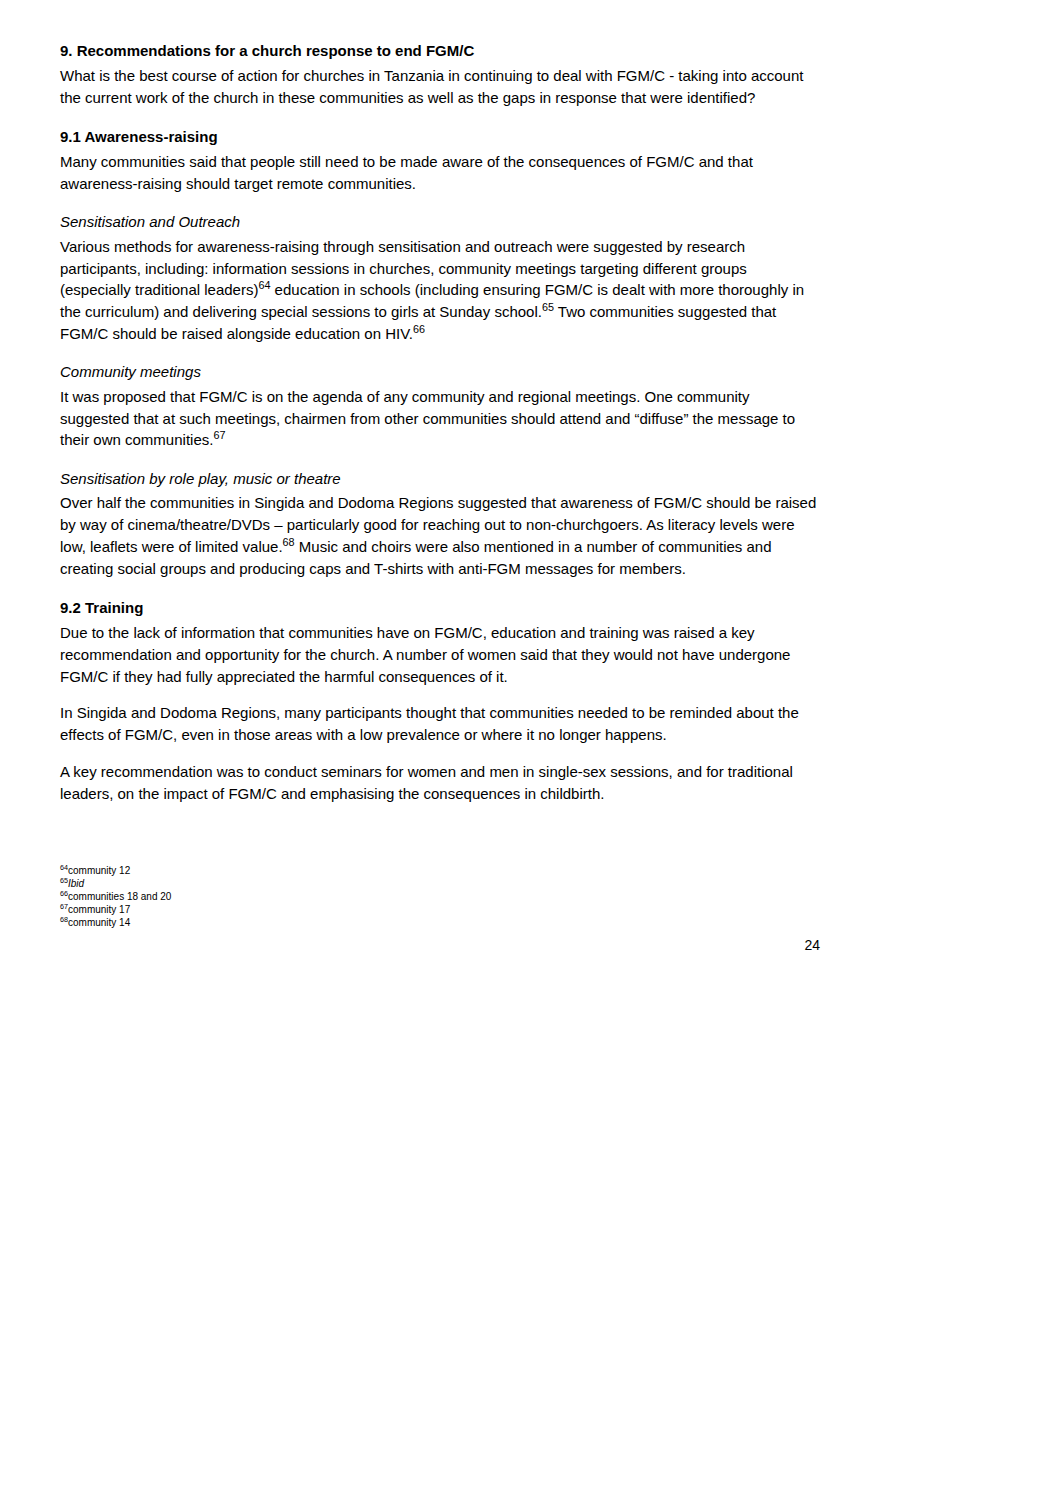9. Recommendations for a church response to end FGM/C
What is the best course of action for churches in Tanzania in continuing to deal with FGM/C - taking into account the current work of the church in these communities as well as the gaps in response that were identified?
9.1 Awareness-raising
Many communities said that people still need to be made aware of the consequences of FGM/C and that awareness-raising should target remote communities.
Sensitisation and Outreach
Various methods for awareness-raising through sensitisation and outreach were suggested by research participants, including: information sessions in churches, community meetings targeting different groups (especially traditional leaders)64 education in schools (including ensuring FGM/C is dealt with more thoroughly in the curriculum) and delivering special sessions to girls at Sunday school.65 Two communities suggested that FGM/C should be raised alongside education on HIV.66
Community meetings
It was proposed that FGM/C is on the agenda of any community and regional meetings. One community suggested that at such meetings, chairmen from other communities should attend and “diffuse” the message to their own communities.67
Sensitisation by role play, music or theatre
Over half the communities in Singida and Dodoma Regions suggested that awareness of FGM/C should be raised by way of cinema/theatre/DVDs – particularly good for reaching out to non-churchgoers. As literacy levels were low, leaflets were of limited value.68 Music and choirs were also mentioned in a number of communities and creating social groups and producing caps and T-shirts with anti-FGM messages for members.
9.2 Training
Due to the lack of information that communities have on FGM/C, education and training was raised a key recommendation and opportunity for the church. A number of women said that they would not have undergone FGM/C if they had fully appreciated the harmful consequences of it.
In Singida and Dodoma Regions, many participants thought that communities needed to be reminded about the effects of FGM/C, even in those areas with a low prevalence or where it no longer happens.
A key recommendation was to conduct seminars for women and men in single-sex sessions, and for traditional leaders, on the impact of FGM/C and emphasising the consequences in childbirth.
64community 12
65Ibid
66communities 18 and 20
67community 17
68community 14
24